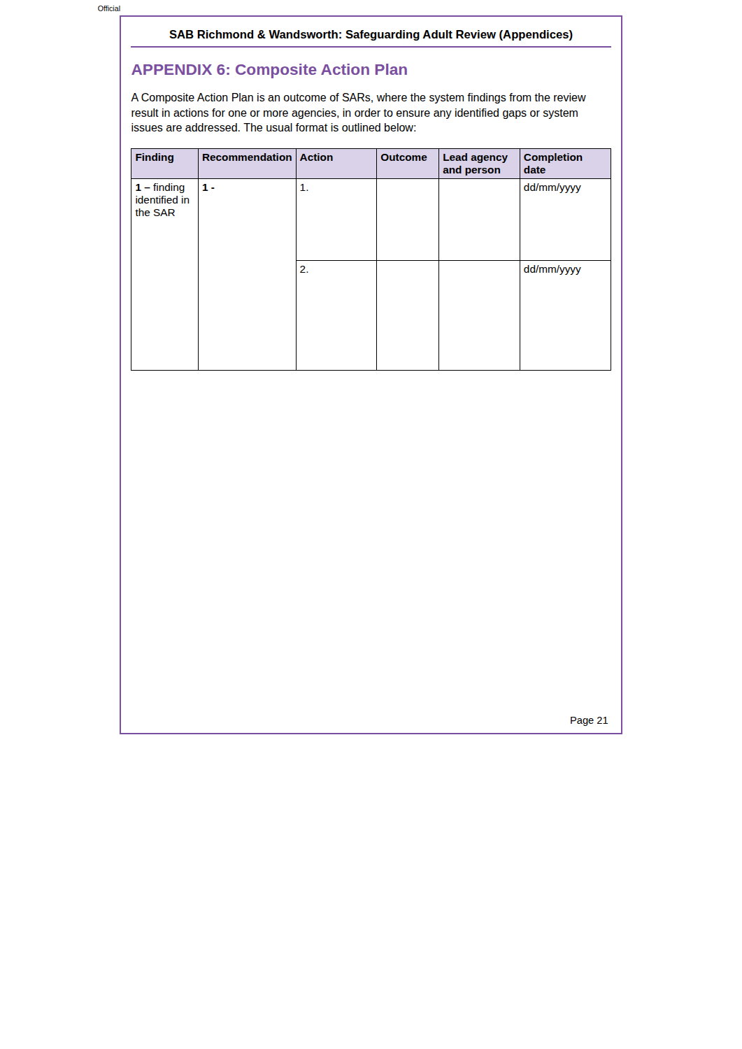Official
SAB Richmond & Wandsworth: Safeguarding Adult Review (Appendices)
APPENDIX 6: Composite Action Plan
A Composite Action Plan is an outcome of SARs, where the system findings from the review result in actions for one or more agencies, in order to ensure any identified gaps or system issues are addressed. The usual format is outlined below:
| Finding | Recommendation | Action | Outcome | Lead agency and person | Completion date |
| --- | --- | --- | --- | --- | --- |
| 1 – finding identified in the SAR | 1 - | 1. | | | dd/mm/yyyy |
| 2. | | | dd/mm/yyyy |
Page 21